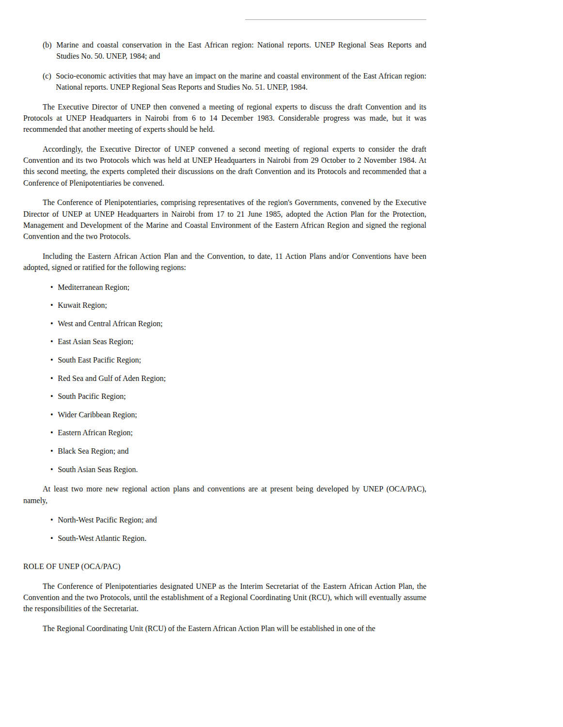(b) Marine and coastal conservation in the East African region: National reports. UNEP Regional Seas Reports and Studies No. 50. UNEP, 1984; and
(c) Socio-economic activities that may have an impact on the marine and coastal environment of the East African region: National reports. UNEP Regional Seas Reports and Studies No. 51. UNEP, 1984.
The Executive Director of UNEP then convened a meeting of regional experts to discuss the draft Convention and its Protocols at UNEP Headquarters in Nairobi from 6 to 14 December 1983. Considerable progress was made, but it was recommended that another meeting of experts should be held.
Accordingly, the Executive Director of UNEP convened a second meeting of regional experts to consider the draft Convention and its two Protocols which was held at UNEP Headquarters in Nairobi from 29 October to 2 November 1984. At this second meeting, the experts completed their discussions on the draft Convention and its Protocols and recommended that a Conference of Plenipotentiaries be convened.
The Conference of Plenipotentiaries, comprising representatives of the region's Governments, convened by the Executive Director of UNEP at UNEP Headquarters in Nairobi from 17 to 21 June 1985, adopted the Action Plan for the Protection, Management and Development of the Marine and Coastal Environment of the Eastern African Region and signed the regional Convention and the two Protocols.
Including the Eastern African Action Plan and the Convention, to date, 11 Action Plans and/or Conventions have been adopted, signed or ratified for the following regions:
Mediterranean Region;
Kuwait Region;
West and Central African Region;
East Asian Seas Region;
South East Pacific Region;
Red Sea and Gulf of Aden Region;
South Pacific Region;
Wider Caribbean Region;
Eastern African Region;
Black Sea Region; and
South Asian Seas Region.
At least two more new regional action plans and conventions are at present being developed by UNEP (OCA/PAC), namely,
North-West Pacific Region; and
South-West Atlantic Region.
ROLE OF UNEP (OCA/PAC)
The Conference of Plenipotentiaries designated UNEP as the Interim Secretariat of the Eastern African Action Plan, the Convention and the two Protocols, until the establishment of a Regional Coordinating Unit (RCU), which will eventually assume the responsibilities of the Secretariat.
The Regional Coordinating Unit (RCU) of the Eastern African Action Plan will be established in one of the